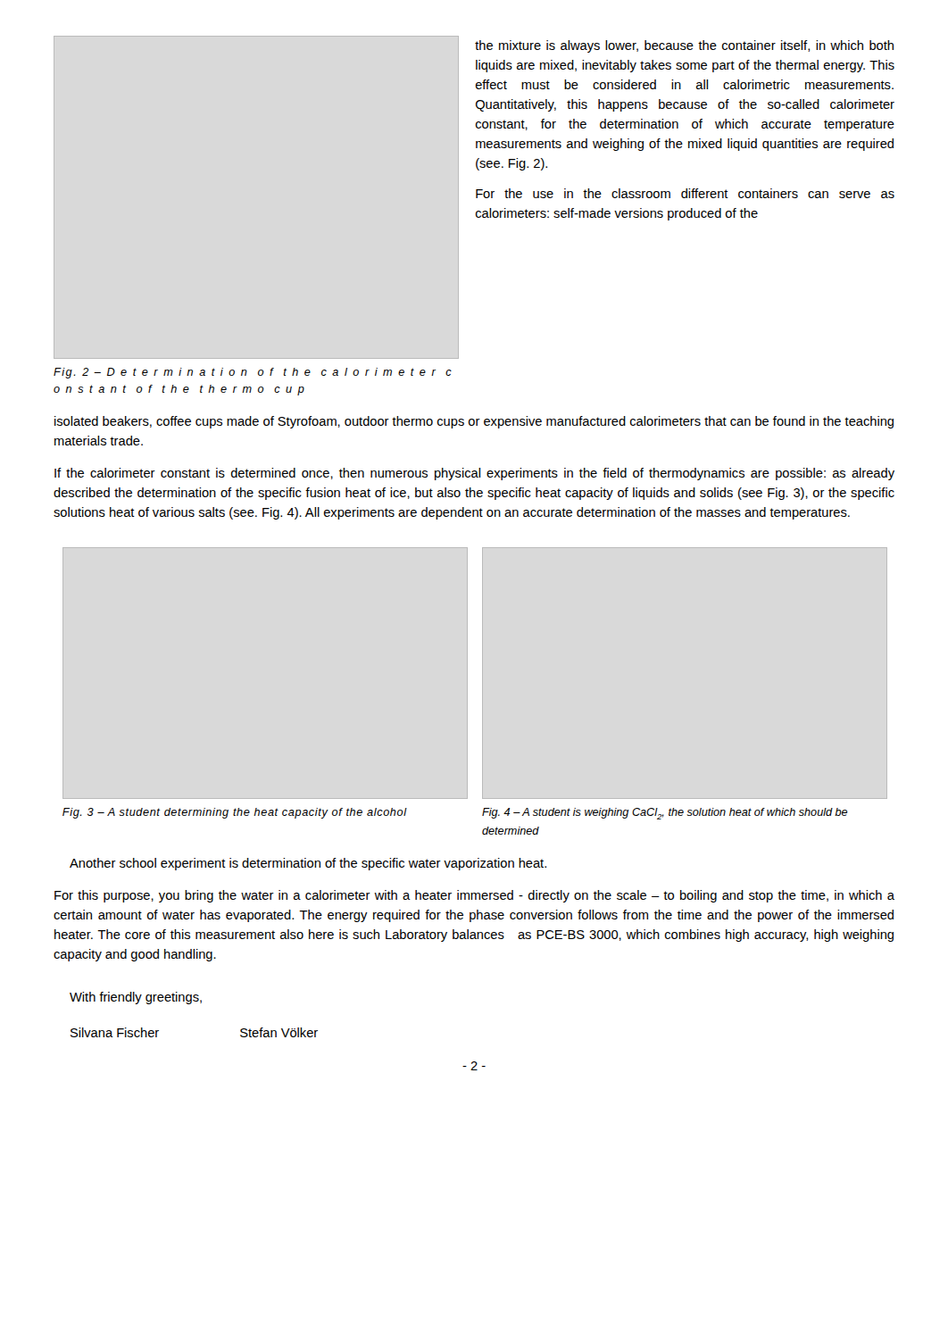Fig. 2 – D e t e r m i n a t i o n o f t h e c a l o r i m e t e r c o n s t a n t o f t h e t h e r m o c u p
the mixture is always lower, because the container itself, in which both liquids are mixed, inevitably takes some part of the thermal energy. This effect must be considered in all calorimetric measurements. Quantitatively, this happens because of the so-called calorimeter constant, for the determination of which accurate temperature measurements and weighing of the mixed liquid quantities are required (see. Fig. 2).
For the use in the classroom different containers can serve as calorimeters: self-made versions produced of the
isolated beakers, coffee cups made of Styrofoam, outdoor thermo cups or expensive manufactured calorimeters that can be found in the teaching materials trade.
If the calorimeter constant is determined once, then numerous physical experiments in the field of thermodynamics are possible: as already described the determination of the specific fusion heat of ice, but also the specific heat capacity of liquids and solids (see Fig. 3), or the specific solutions heat of various salts (see. Fig. 4). All experiments are dependent on an accurate determination of the masses and temperatures.
Fig. 3 – A student determining the heat capacity of the alcohol
Fig. 4 – A student is weighing CaCl2, the solution heat of which should be determined
Another school experiment is determination of the specific water vaporization heat.
For this purpose, you bring the water in a calorimeter with a heater immersed - directly on the scale – to boiling and stop the time, in which a certain amount of water has evaporated. The energy required for the phase conversion follows from the time and the power of the immersed heater. The core of this measurement also here is such Laboratory balances as PCE-BS 3000, which combines high accuracy, high weighing capacity and good handling.
With friendly greetings,
Silvana Fischer Stefan Völker
- 2 -